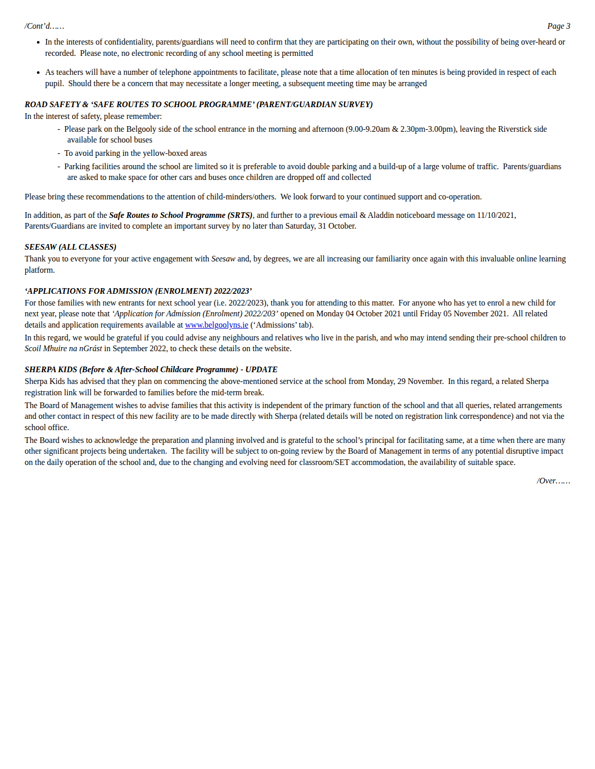/Cont’d…… Page 3
In the interests of confidentiality, parents/guardians will need to confirm that they are participating on their own, without the possibility of being over-heard or recorded. Please note, no electronic recording of any school meeting is permitted
As teachers will have a number of telephone appointments to facilitate, please note that a time allocation of ten minutes is being provided in respect of each pupil. Should there be a concern that may necessitate a longer meeting, a subsequent meeting time may be arranged
ROAD SAFETY & ‘SAFE ROUTES TO SCHOOL PROGRAMME’ (PARENT/GUARDIAN SURVEY)
In the interest of safety, please remember:
Please park on the Belgooly side of the school entrance in the morning and afternoon (9.00-9.20am & 2.30pm-3.00pm), leaving the Riverstick side available for school buses
To avoid parking in the yellow-boxed areas
Parking facilities around the school are limited so it is preferable to avoid double parking and a build-up of a large volume of traffic. Parents/guardians are asked to make space for other cars and buses once children are dropped off and collected
Please bring these recommendations to the attention of child-minders/others. We look forward to your continued support and co-operation.
In addition, as part of the Safe Routes to School Programme (SRTS), and further to a previous email & Aladdin noticeboard message on 11/10/2021, Parents/Guardians are invited to complete an important survey by no later than Saturday, 31 October.
SEESAW (ALL CLASSES)
Thank you to everyone for your active engagement with Seesaw and, by degrees, we are all increasing our familiarity once again with this invaluable online learning platform.
‘APPLICATIONS FOR ADMISSION (ENROLMENT) 2022/2023’
For those families with new entrants for next school year (i.e. 2022/2023), thank you for attending to this matter. For anyone who has yet to enrol a new child for next year, please note that ‘Application for Admission (Enrolment) 2022/203’ opened on Monday 04 October 2021 until Friday 05 November 2021. All related details and application requirements available at www.belgoolyns.ie (‘Admissions’ tab).
In this regard, we would be grateful if you could advise any neighbours and relatives who live in the parish, and who may intend sending their pre-school children to Scoil Mhuire na nGrást in September 2022, to check these details on the website.
SHERPA KIDS (Before & After-School Childcare Programme) - UPDATE
Sherpa Kids has advised that they plan on commencing the above-mentioned service at the school from Monday, 29 November. In this regard, a related Sherpa registration link will be forwarded to families before the mid-term break.
The Board of Management wishes to advise families that this activity is independent of the primary function of the school and that all queries, related arrangements and other contact in respect of this new facility are to be made directly with Sherpa (related details will be noted on registration link correspondence) and not via the school office.
The Board wishes to acknowledge the preparation and planning involved and is grateful to the school’s principal for facilitating same, at a time when there are many other significant projects being undertaken. The facility will be subject to on-going review by the Board of Management in terms of any potential disruptive impact on the daily operation of the school and, due to the changing and evolving need for classroom/SET accommodation, the availability of suitable space.
/Over……